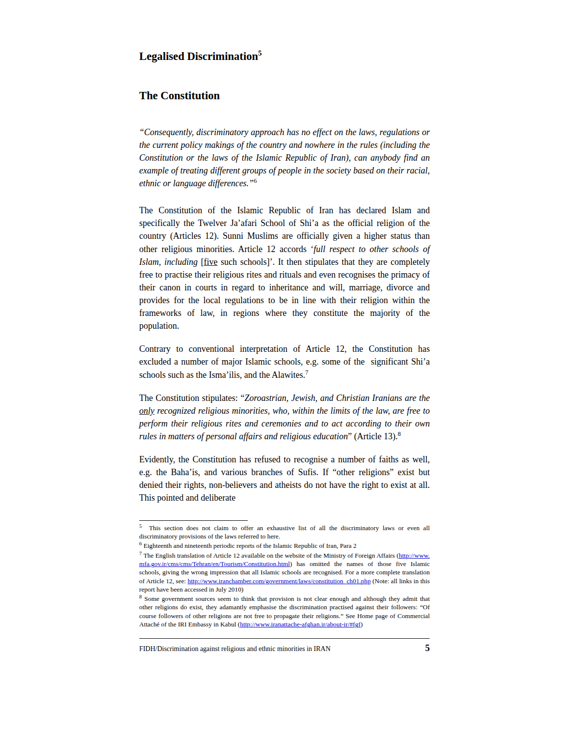Legalised Discrimination5
The Constitution
“Consequently, discriminatory approach has no effect on the laws, regulations or the current policy makings of the country and nowhere in the rules (including the Constitution or the laws of the Islamic Republic of Iran), can anybody find an example of treating different groups of people in the society based on their racial, ethnic or language differences.”6
The Constitution of the Islamic Republic of Iran has declared Islam and specifically the Twelver Ja’afari School of Shi’a as the official religion of the country (Articles 12). Sunni Muslims are officially given a higher status than other religious minorities. Article 12 accords ‘full respect to other schools of Islam, including [five such schools]’. It then stipulates that they are completely free to practise their religious rites and rituals and even recognises the primacy of their canon in courts in regard to inheritance and will, marriage, divorce and provides for the local regulations to be in line with their religion within the frameworks of law, in regions where they constitute the majority of the population.
Contrary to conventional interpretation of Article 12, the Constitution has excluded a number of major Islamic schools, e.g. some of the significant Shi’a schools such as the Isma’ilis, and the Alawites.7
The Constitution stipulates: “Zoroastrian, Jewish, and Christian Iranians are the only recognized religious minorities, who, within the limits of the law, are free to perform their religious rites and ceremonies and to act according to their own rules in matters of personal affairs and religious education” (Article 13).8
Evidently, the Constitution has refused to recognise a number of faiths as well, e.g. the Baha’is, and various branches of Sufis. If “other religions” exist but denied their rights, non-believers and atheists do not have the right to exist at all. This pointed and deliberate
5 This section does not claim to offer an exhaustive list of all the discriminatory laws or even all discriminatory provisions of the laws referred to here.
6 Eighteenth and nineteenth periodic reports of the Islamic Republic of Iran, Para 2
7 The English translation of Article 12 available on the website of the Ministry of Foreign Affairs (http://www.mfa.gov.ir/cms/cms/Tehran/en/Tourism/Constitution.html) has omitted the names of those five Islamic schools, giving the wrong impression that all Islamic schools are recognised. For a more complete translation of Article 12, see: http://www.iranchamber.com/government/laws/constitution_ch01.php (Note: all links in this report have been accessed in July 2010)
8 Some government sources seem to think that provision is not clear enough and although they admit that other religions do exist, they adamantly emphasise the discrimination practised against their followers: “Of course followers of other religions are not free to propagate their religions.” See Home page of Commercial Attaché of the IRI Embassy in Kabul (http://www.iranattache-afghan.ir/about-ir/#fgf)
FIDH/Discrimination against religious and ethnic minorities in IRAN 5